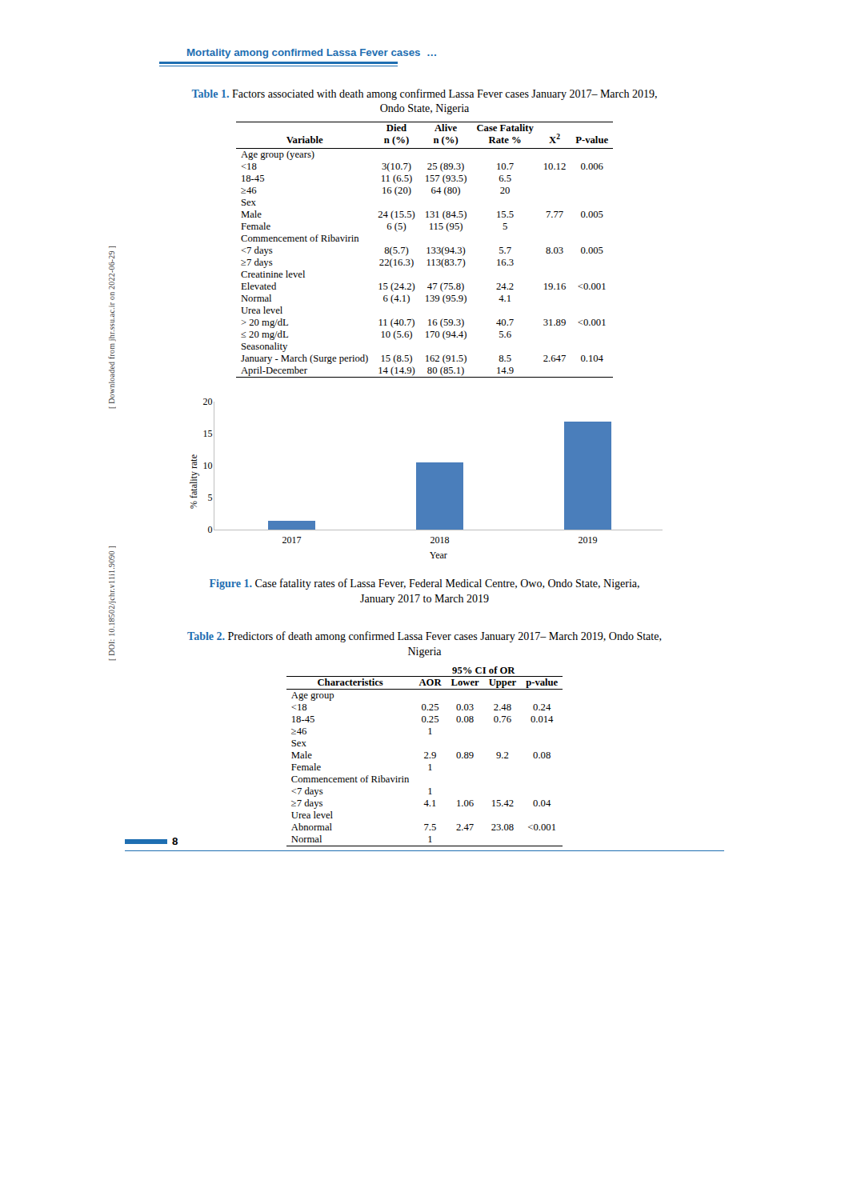Mortality among confirmed Lassa Fever cases …
Table 1. Factors associated with death among confirmed Lassa Fever cases January 2017– March 2019,
Ondo State, Nigeria
| Variable | Died n (%) | Alive n (%) | Case Fatality Rate % | X 2 | P-value |
| --- | --- | --- | --- | --- | --- |
| Age group (years) | | | | | |
| <18 | 3(10.7) | 25 (89.3) | 10.7 | 10.12 | 0.006 |
| 18-45 | 11 (6.5) | 157 (93.5) | 6.5 | | |
| ≥46 | 16 (20) | 64 (80) | 20 | | |
| Sex | | | | | |
| Male | 24 (15.5) | 131 (84.5) | 15.5 | 7.77 | 0.005 |
| Female | 6 (5) | 115 (95) | 5 | | |
| Commencement of Ribavirin | | | | | |
| <7 days | 8(5.7) | 133(94.3) | 5.7 | 8.03 | 0.005 |
| ≥7 days | 22(16.3) | 113(83.7) | 16.3 | | |
| Creatinine level | | | | | |
| Elevated | 15 (24.2) | 47 (75.8) | 24.2 | 19.16 | <0.001 |
| Normal | 6 (4.1) | 139 (95.9) | 4.1 | | |
| Urea level | | | | | |
| > 20 mg/dL | 11 (40.7) | 16 (59.3) | 40.7 | 31.89 | <0.001 |
| ≤ 20 mg/dL | 10 (5.6) | 170 (94.4) | 5.6 | | |
| Seasonality | | | | | |
| January - March (Surge period) | 15 (8.5) | 162 (91.5) | 8.5 | 2.647 | 0.104 |
| April-December | 14 (14.9) | 80 (85.1) | 14.9 | | |
% fatality rate
20
15
10
5
0
2017
2018
2019
Year
Figure 1. Case fatality rates of Lassa Fever, Federal Medical Centre, Owo, Ondo State, Nigeria,
January 2017 to March 2019
Table 2. Predictors of death among confirmed Lassa Fever cases January 2017– March 2019, Ondo State, Nigeria
| | | 95% CI of OR | |
| --- | --- | --- | --- |
| Characteristics | AOR | Lower | Upper | p-value |
| Age group | | | | |
| <18 | 0.25 | 0.03 | 2.48 | 0.24 |
| 18-45 | 0.25 | 0.08 | 0.76 | 0.014 |
| ≥46 | 1 | | | |
| Sex | | | | |
| Male | 2.9 | 0.89 | 9.2 | 0.08 |
| Female | 1 | | | |
| Commencement of Ribavirin | | | | |
| <7 days | 1 | | | |
| ≥7 days | 4.1 | 1.06 | 15.42 | 0.04 |
| Urea level | | | | |
| Abnormal | 7.5 | 2.47 | 23.08 | <0.001 |
| Normal | 1 | | | |
[ Downloaded from jhr.ssu.ac.ir on 2022-06-29 ]
[ DOI: 10.18502/jchr.v11i1.9090 ]
8